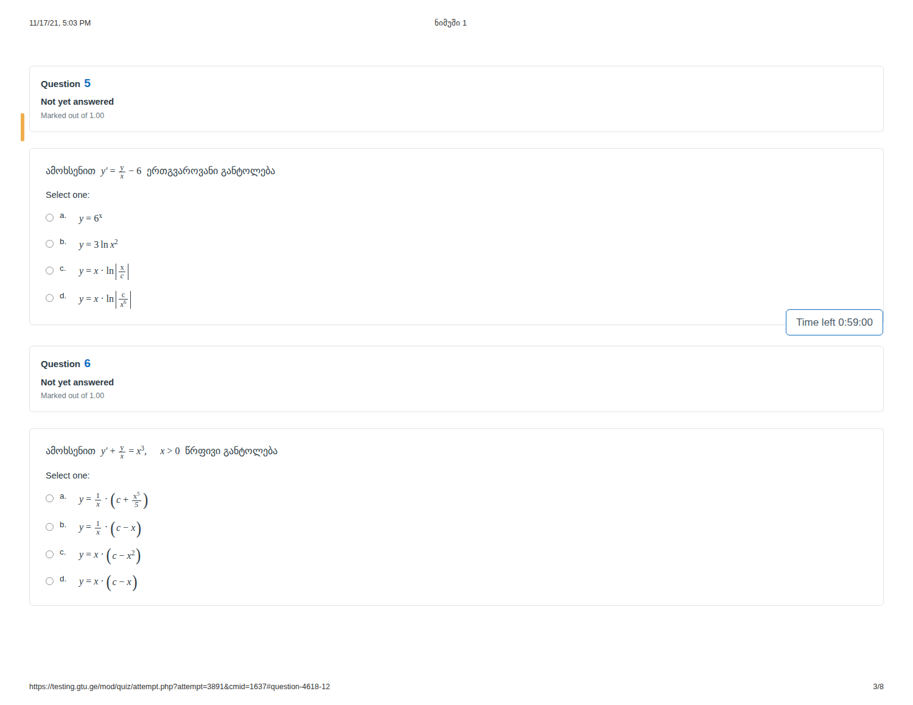11/17/21, 5:03 PM
ნიმუში 1
Question 5
Not yet answered
Marked out of 1.00
ამოხსენით y′ = yx − 6 ერთგვაროვანი განტოლება
Select one:
a. y = 6x
b. y = 3 ln x2
c. y = x · ln xc
d. y = x · ln cx6
Time left 0:59:00
Question 6
Not yet answered
Marked out of 1.00
ამოხსენით y′ + yx = x3, x > 0 წრფივი განტოლება
Select one:
a. y = 1 x · (c + x55)
b. y = 1 x · (c − x)
c. y = x · (c − x2)
d. y = x · (c − x)
https://testing.gtu.ge/mod/quiz/attempt.php?attempt=3891&cmid=1637#question-4618-12
3/8